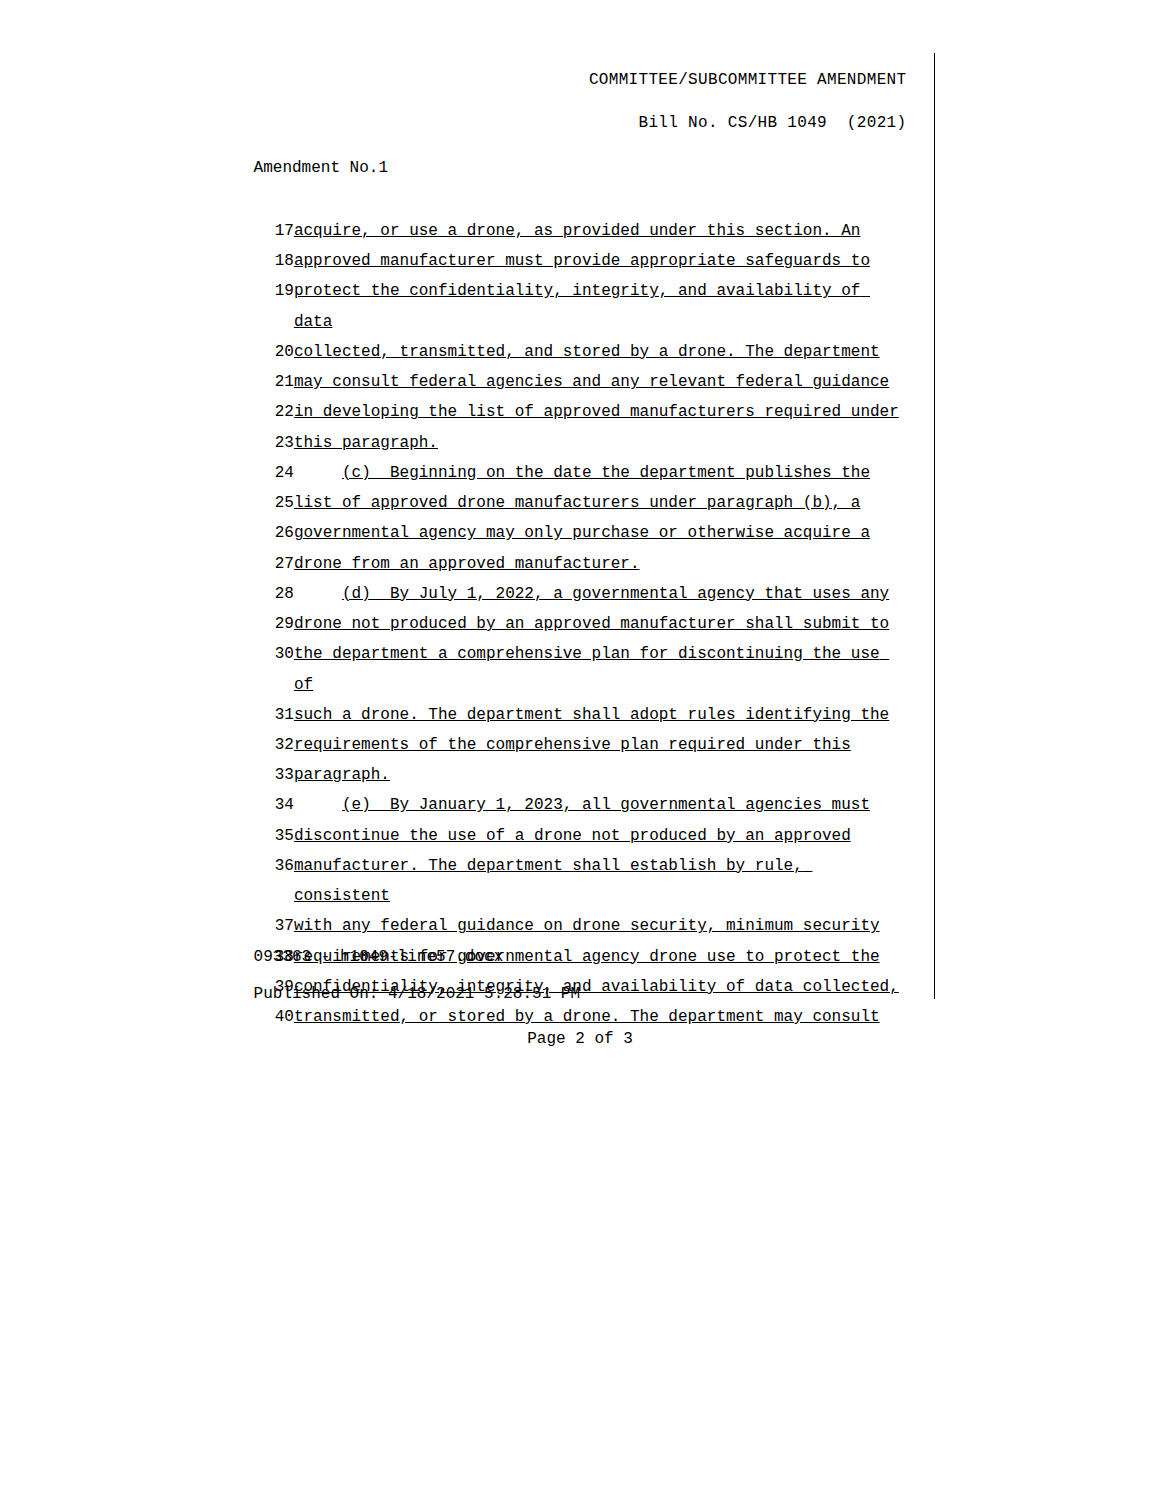COMMITTEE/SUBCOMMITTEE AMENDMENT
Bill No. CS/HB 1049 (2021)
Amendment No.1
| 17 | acquire, or use a drone, as provided under this section. An |
| 18 | approved manufacturer must provide appropriate safeguards to |
| 19 | protect the confidentiality, integrity, and availability of data |
| 20 | collected, transmitted, and stored by a drone. The department |
| 21 | may consult federal agencies and any relevant federal guidance |
| 22 | in developing the list of approved manufacturers required under |
| 23 | this paragraph. |
| 24 | (c) Beginning on the date the department publishes the |
| 25 | list of approved drone manufacturers under paragraph (b), a |
| 26 | governmental agency may only purchase or otherwise acquire a |
| 27 | drone from an approved manufacturer. |
| 28 | (d) By July 1, 2022, a governmental agency that uses any |
| 29 | drone not produced by an approved manufacturer shall submit to |
| 30 | the department a comprehensive plan for discontinuing the use of |
| 31 | such a drone. The department shall adopt rules identifying the |
| 32 | requirements of the comprehensive plan required under this |
| 33 | paragraph. |
| 34 | (e) By January 1, 2023, all governmental agencies must |
| 35 | discontinue the use of a drone not produced by an approved |
| 36 | manufacturer. The department shall establish by rule, consistent |
| 37 | with any federal guidance on drone security, minimum security |
| 38 | requirements for governmental agency drone use to protect the |
| 39 | confidentiality, integrity, and availability of data collected, |
| 40 | transmitted, or stored by a drone. The department may consult |
093363 - h1049-line57.docx
Published On: 4/18/2021 5:28:51 PM
Page 2 of 3